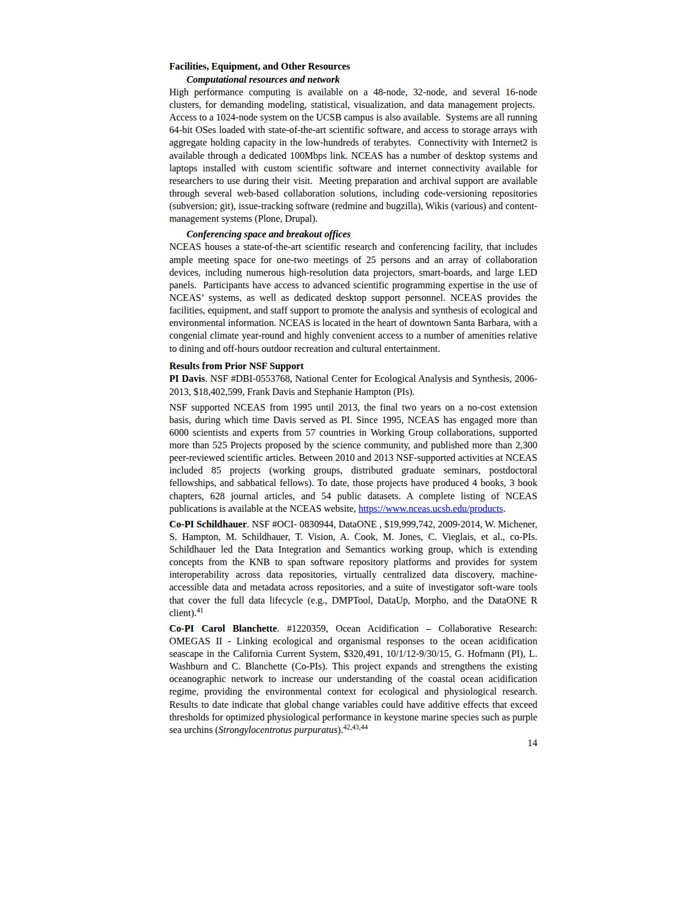Facilities, Equipment, and Other Resources
Computational resources and network
High performance computing is available on a 48-node, 32-node, and several 16-node clusters, for demanding modeling, statistical, visualization, and data management projects. Access to a 1024-node system on the UCSB campus is also available. Systems are all running 64-bit OSes loaded with state-of-the-art scientific software, and access to storage arrays with aggregate holding capacity in the low-hundreds of terabytes. Connectivity with Internet2 is available through a dedicated 100Mbps link. NCEAS has a number of desktop systems and laptops installed with custom scientific software and internet connectivity available for researchers to use during their visit. Meeting preparation and archival support are available through several web-based collaboration solutions, including code-versioning repositories (subversion; git), issue-tracking software (redmine and bugzilla), Wikis (various) and content-management systems (Plone, Drupal).
Conferencing space and breakout offices
NCEAS houses a state-of-the-art scientific research and conferencing facility, that includes ample meeting space for one-two meetings of 25 persons and an array of collaboration devices, including numerous high-resolution data projectors, smart-boards, and large LED panels. Participants have access to advanced scientific programming expertise in the use of NCEAS’ systems, as well as dedicated desktop support personnel. NCEAS provides the facilities, equipment, and staff support to promote the analysis and synthesis of ecological and environmental information. NCEAS is located in the heart of downtown Santa Barbara, with a congenial climate year-round and highly convenient access to a number of amenities relative to dining and off-hours outdoor recreation and cultural entertainment.
Results from Prior NSF Support
PI Davis. NSF #DBI-0553768, National Center for Ecological Analysis and Synthesis, 2006-2013, $18,402,599, Frank Davis and Stephanie Hampton (PIs).
NSF supported NCEAS from 1995 until 2013, the final two years on a no-cost extension basis, during which time Davis served as PI. Since 1995, NCEAS has engaged more than 6000 scientists and experts from 57 countries in Working Group collaborations, supported more than 525 Projects proposed by the science community, and published more than 2,300 peer-reviewed scientific articles. Between 2010 and 2013 NSF-supported activities at NCEAS included 85 projects (working groups, distributed graduate seminars, postdoctoral fellowships, and sabbatical fellows). To date, those projects have produced 4 books, 3 book chapters, 628 journal articles, and 54 public datasets. A complete listing of NCEAS publications is available at the NCEAS website, https://www.nceas.ucsb.edu/products.
Co-PI Schildhauer. NSF #OCI- 0830944, DataONE , $19,999,742, 2009-2014, W. Michener, S. Hampton, M. Schildhauer, T. Vision, A. Cook, M. Jones, C. Vieglais, et al., co-PIs. Schildhauer led the Data Integration and Semantics working group, which is extending concepts from the KNB to span software repository platforms and provides for system interoperability across data repositories, virtually centralized data discovery, machine-accessible data and metadata across repositories, and a suite of investigator soft-ware tools that cover the full data lifecycle (e.g., DMPTool, DataUp, Morpho, and the DataONE R client).41
Co-PI Carol Blanchette. #1220359, Ocean Acidification – Collaborative Research: OMEGAS II - Linking ecological and organismal responses to the ocean acidification seascape in the California Current System, $320,491, 10/1/12-9/30/15, G. Hofmann (PI), L. Washburn and C. Blanchette (Co-PIs). This project expands and strengthens the existing oceanographic network to increase our understanding of the coastal ocean acidification regime, providing the environmental context for ecological and physiological research. Results to date indicate that global change variables could have additive effects that exceed thresholds for optimized physiological performance in keystone marine species such as purple sea urchins (Strongylocentrotus purpuratus).42,43,44
14